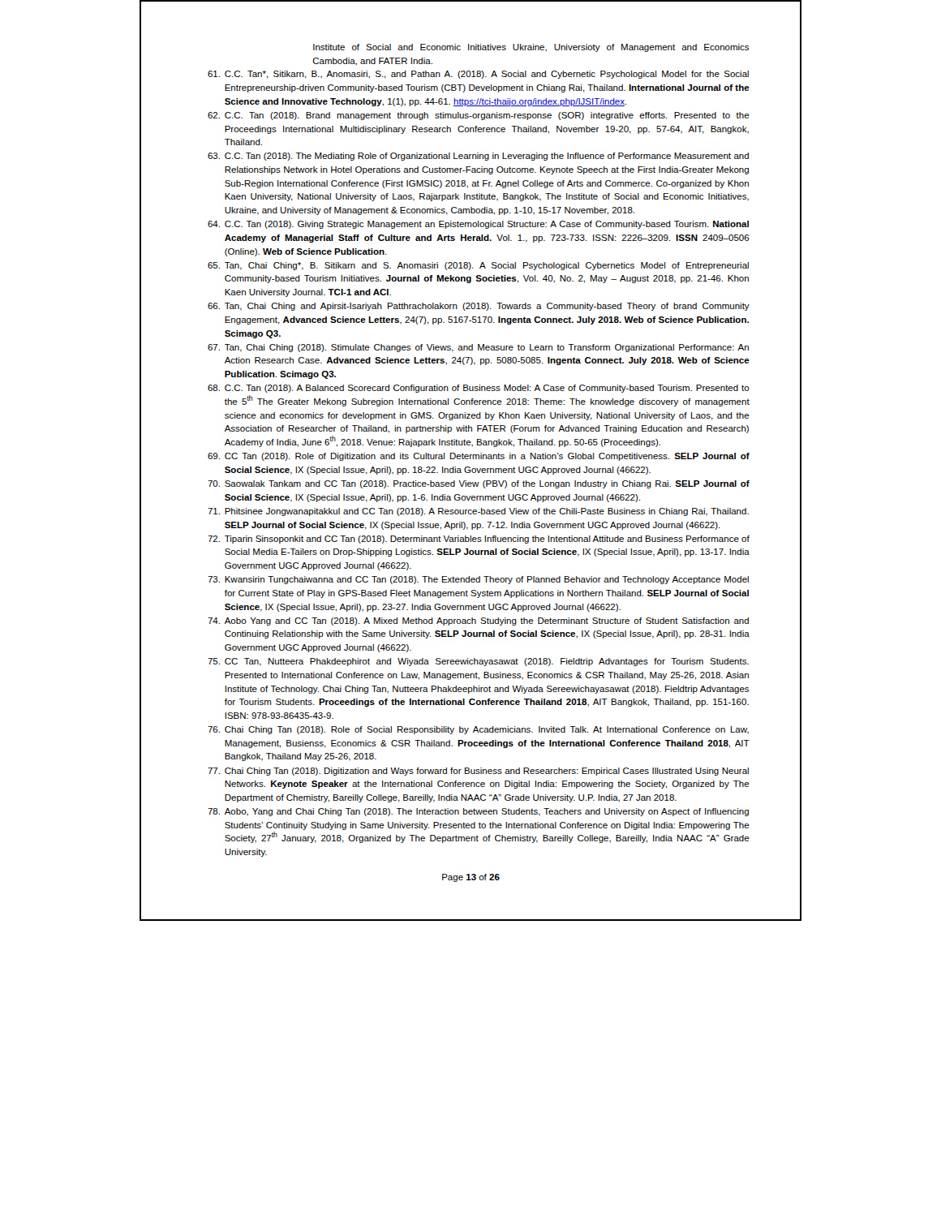Institute of Social and Economic Initiatives Ukraine, Universioty of Management and Economics Cambodia, and FATER India.
C.C. Tan*, Sitikarn, B., Anomasiri, S., and Pathan A. (2018). A Social and Cybernetic Psychological Model for the Social Entrepreneurship-driven Community-based Tourism (CBT) Development in Chiang Rai, Thailand. International Journal of the Science and Innovative Technology, 1(1), pp. 44-61. https://tci-thaijo.org/index.php/IJSIT/index.
C.C. Tan (2018). Brand management through stimulus-organism-response (SOR) integrative efforts. Presented to the Proceedings International Multidisciplinary Research Conference Thailand, November 19-20, pp. 57-64, AIT, Bangkok, Thailand.
C.C. Tan (2018). The Mediating Role of Organizational Learning in Leveraging the Influence of Performance Measurement and Relationships Network in Hotel Operations and Customer-Facing Outcome. Keynote Speech at the First India-Greater Mekong Sub-Region International Conference (First IGMSIC) 2018, at Fr. Agnel College of Arts and Commerce. Co-organized by Khon Kaen University, National University of Laos, Rajarpark Institute, Bangkok, The Institute of Social and Economic Initiatives, Ukraine, and University of Management & Economics, Cambodia, pp. 1-10, 15-17 November, 2018.
C.C. Tan (2018). Giving Strategic Management an Epistemological Structure: A Case of Community-based Tourism. National Academy of Managerial Staff of Culture and Arts Herald. Vol. 1., pp. 723-733. ISSN: 2226–3209. ISSN 2409–0506 (Online). Web of Science Publication.
Tan, Chai Ching*, B. Sitikarn and S. Anomasiri (2018). A Social Psychological Cybernetics Model of Entrepreneurial Community-based Tourism Initiatives. Journal of Mekong Societies, Vol. 40, No. 2, May – August 2018, pp. 21-46. Khon Kaen University Journal. TCI-1 and ACI.
Tan, Chai Ching and Apirsit-Isariyah Patthracholakorn (2018). Towards a Community-based Theory of brand Community Engagement, Advanced Science Letters, 24(7), pp. 5167-5170. Ingenta Connect. July 2018. Web of Science Publication. Scimago Q3.
Tan, Chai Ching (2018). Stimulate Changes of Views, and Measure to Learn to Transform Organizational Performance: An Action Research Case. Advanced Science Letters, 24(7), pp. 5080-5085. Ingenta Connect. July 2018. Web of Science Publication. Scimago Q3.
C.C. Tan (2018). A Balanced Scorecard Configuration of Business Model: A Case of Community-based Tourism. Presented to the 5th The Greater Mekong Subregion International Conference 2018: Theme: The knowledge discovery of management science and economics for development in GMS. Organized by Khon Kaen University, National University of Laos, and the Association of Researcher of Thailand, in partnership with FATER (Forum for Advanced Training Education and Research) Academy of India, June 6th, 2018. Venue: Rajapark Institute, Bangkok, Thailand. pp. 50-65 (Proceedings).
CC Tan (2018). Role of Digitization and its Cultural Determinants in a Nation’s Global Competitiveness. SELP Journal of Social Science, IX (Special Issue, April), pp. 18-22. India Government UGC Approved Journal (46622).
Saowalak Tankam and CC Tan (2018). Practice-based View (PBV) of the Longan Industry in Chiang Rai. SELP Journal of Social Science, IX (Special Issue, April), pp. 1-6. India Government UGC Approved Journal (46622).
Phitsinee Jongwanapitakkul and CC Tan (2018). A Resource-based View of the Chili-Paste Business in Chiang Rai, Thailand. SELP Journal of Social Science, IX (Special Issue, April), pp. 7-12. India Government UGC Approved Journal (46622).
Tiparin Sinsoponkit and CC Tan (2018). Determinant Variables Influencing the Intentional Attitude and Business Performance of Social Media E-Tailers on Drop-Shipping Logistics. SELP Journal of Social Science, IX (Special Issue, April), pp. 13-17. India Government UGC Approved Journal (46622).
Kwansirin Tungchaiwanna and CC Tan (2018). The Extended Theory of Planned Behavior and Technology Acceptance Model for Current State of Play in GPS-Based Fleet Management System Applications in Northern Thailand. SELP Journal of Social Science, IX (Special Issue, April), pp. 23-27. India Government UGC Approved Journal (46622).
Aobo Yang and CC Tan (2018). A Mixed Method Approach Studying the Determinant Structure of Student Satisfaction and Continuing Relationship with the Same University. SELP Journal of Social Science, IX (Special Issue, April), pp. 28-31. India Government UGC Approved Journal (46622).
CC Tan, Nutteera Phakdeephirot and Wiyada Sereewichayasawat (2018). Fieldtrip Advantages for Tourism Students. Presented to International Conference on Law, Management, Business, Economics & CSR Thailand, May 25-26, 2018. Asian Institute of Technology. Chai Ching Tan, Nutteera Phakdeephirot and Wiyada Sereewichayasawat (2018). Fieldtrip Advantages for Tourism Students. Proceedings of the International Conference Thailand 2018, AIT Bangkok, Thailand, pp. 151-160. ISBN: 978-93-86435-43-9.
Chai Ching Tan (2018). Role of Social Responsibility by Academicians. Invited Talk. At International Conference on Law, Management, Busienss, Economics & CSR Thailand. Proceedings of the International Conference Thailand 2018, AIT Bangkok, Thailand May 25-26, 2018.
Chai Ching Tan (2018). Digitization and Ways forward for Business and Researchers: Empirical Cases Illustrated Using Neural Networks. Keynote Speaker at the International Conference on Digital India: Empowering the Society, Organized by The Department of Chemistry, Bareilly College, Bareilly, India NAAC “A” Grade University. U.P. India, 27 Jan 2018.
Aobo, Yang and Chai Ching Tan (2018). The Interaction between Students, Teachers and University on Aspect of Influencing Students’ Continuity Studying in Same University. Presented to the International Conference on Digital India: Empowering The Society, 27th January, 2018, Organized by The Department of Chemistry, Bareilly College, Bareilly, India NAAC “A” Grade University.
Page 13 of 26